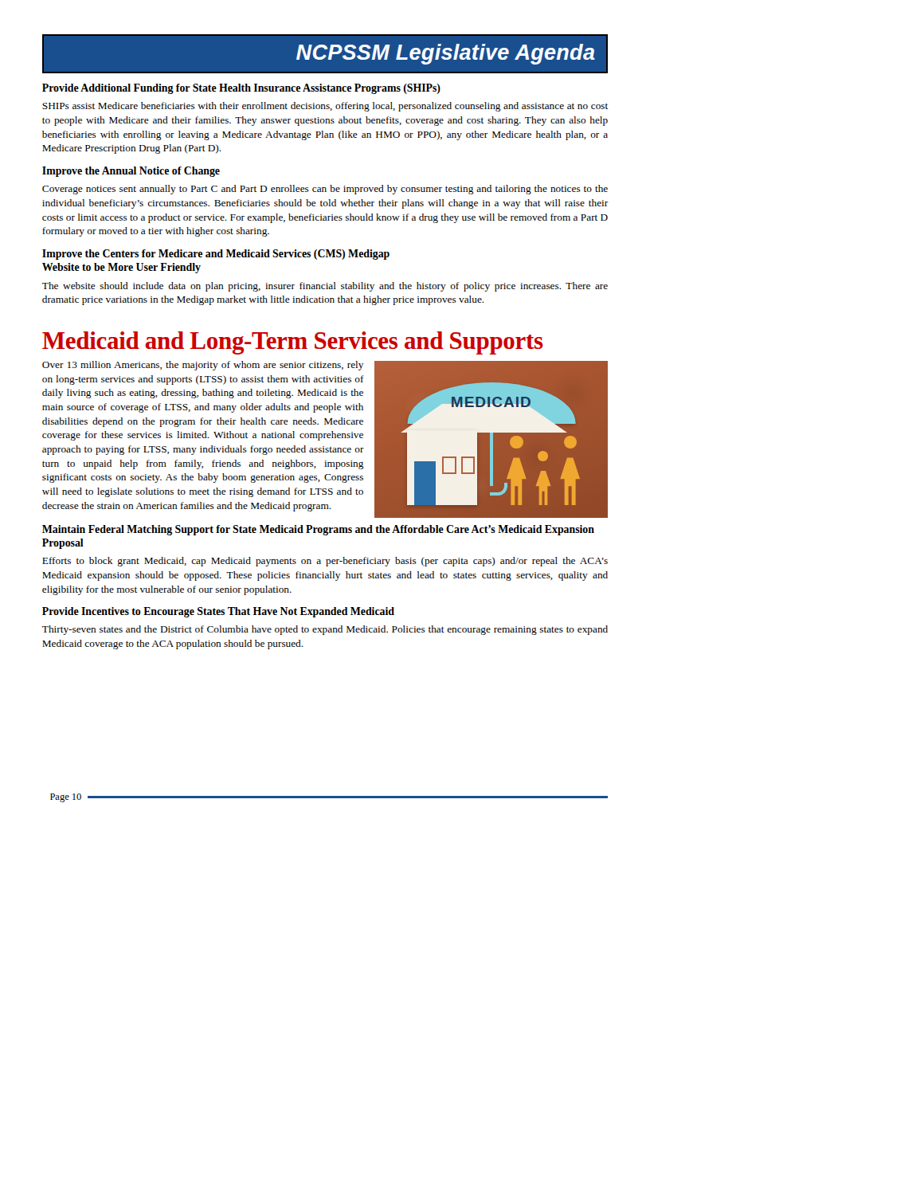NCPSSM Legislative Agenda
Provide Additional Funding for State Health Insurance Assistance Programs (SHIPs)
SHIPs assist Medicare beneficiaries with their enrollment decisions, offering local, personalized counseling and assistance at no cost to people with Medicare and their families. They answer questions about benefits, coverage and cost sharing. They can also help beneficiaries with enrolling or leaving a Medicare Advantage Plan (like an HMO or PPO), any other Medicare health plan, or a Medicare Prescription Drug Plan (Part D).
Improve the Annual Notice of Change
Coverage notices sent annually to Part C and Part D enrollees can be improved by consumer testing and tailoring the notices to the individual beneficiary’s circumstances. Beneficiaries should be told whether their plans will change in a way that will raise their costs or limit access to a product or service. For example, beneficiaries should know if a drug they use will be removed from a Part D formulary or moved to a tier with higher cost sharing.
Improve the Centers for Medicare and Medicaid Services (CMS) Medigap
Website to be More User Friendly
The website should include data on plan pricing, insurer financial stability and the history of policy price increases. There are dramatic price variations in the Medigap market with little indication that a higher price improves value.
Medicaid and Long-Term Services and Supports
MEDICAID
Over 13 million Americans, the majority of whom are senior citizens, rely on long-term services and supports (LTSS) to assist them with activities of daily living such as eating, dressing, bathing and toileting. Medicaid is the main source of coverage of LTSS, and many older adults and people with disabilities depend on the program for their health care needs. Medicare coverage for these services is limited. Without a national comprehensive approach to paying for LTSS, many individuals forgo needed assistance or turn to unpaid help from family, friends and neighbors, imposing significant costs on society. As the baby boom generation ages, Congress will need to legislate solutions to meet the rising demand for LTSS and to decrease the strain on American families and the Medicaid program.
Maintain Federal Matching Support for State Medicaid Programs and the Affordable Care Act’s Medicaid Expansion Proposal
Efforts to block grant Medicaid, cap Medicaid payments on a per-beneficiary basis (per capita caps) and/or repeal the ACA’s Medicaid expansion should be opposed. These policies financially hurt states and lead to states cutting services, quality and eligibility for the most vulnerable of our senior population.
Provide Incentives to Encourage States That Have Not Expanded Medicaid
Thirty-seven states and the District of Columbia have opted to expand Medicaid. Policies that encourage remaining states to expand Medicaid coverage to the ACA population should be pursued.
Page 10